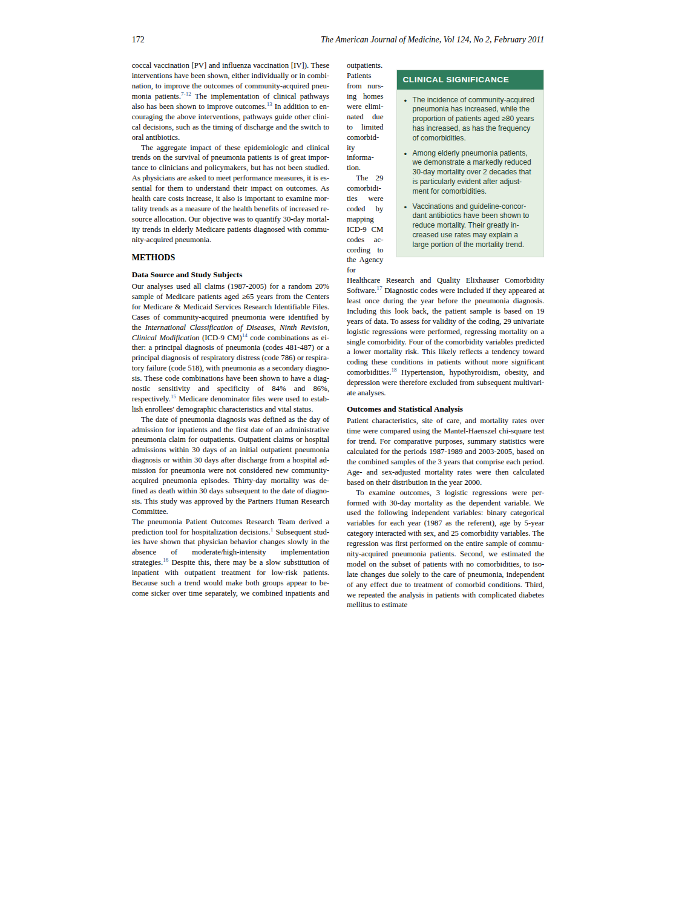172 The American Journal of Medicine, Vol 124, No 2, February 2011
coccal vaccination [PV] and influenza vaccination [IV]). These interventions have been shown, either individually or in combination, to improve the outcomes of community-acquired pneumonia patients.7-12 The implementation of clinical pathways also has been shown to improve outcomes.13 In addition to encouraging the above interventions, pathways guide other clinical decisions, such as the timing of discharge and the switch to oral antibiotics.
The aggregate impact of these epidemiologic and clinical trends on the survival of pneumonia patients is of great importance to clinicians and policymakers, but has not been studied. As physicians are asked to meet performance measures, it is essential for them to understand their impact on outcomes. As health care costs increase, it also is important to examine mortality trends as a measure of the health benefits of increased resource allocation. Our objective was to quantify 30-day mortality trends in elderly Medicare patients diagnosed with community-acquired pneumonia.
METHODS
Data Source and Study Subjects
Our analyses used all claims (1987-2005) for a random 20% sample of Medicare patients aged ≥65 years from the Centers for Medicare & Medicaid Services Research Identifiable Files. Cases of community-acquired pneumonia were identified by the International Classification of Diseases, Ninth Revision, Clinical Modification (ICD-9 CM)14 code combinations as either: a principal diagnosis of pneumonia (codes 481-487) or a principal diagnosis of respiratory distress (code 786) or respiratory failure (code 518), with pneumonia as a secondary diagnosis. These code combinations have been shown to have a diagnostic sensitivity and specificity of 84% and 86%, respectively.15 Medicare denominator files were used to establish enrollees' demographic characteristics and vital status.
The date of pneumonia diagnosis was defined as the day of admission for inpatients and the first date of an administrative pneumonia claim for outpatients. Outpatient claims or hospital admissions within 30 days of an initial outpatient pneumonia diagnosis or within 30 days after discharge from a hospital admission for pneumonia were not considered new community-acquired pneumonia episodes. Thirty-day mortality was defined as death within 30 days subsequent to the date of diagnosis. This study was approved by the Partners Human Research Committee.
CLINICAL SIGNIFICANCE
The incidence of community-acquired pneumonia has increased, while the proportion of patients aged ≥80 years has increased, as has the frequency of comorbidities.
Among elderly pneumonia patients, we demonstrate a markedly reduced 30-day mortality over 2 decades that is particularly evident after adjustment for comorbidities.
Vaccinations and guideline-concordant antibiotics have been shown to reduce mortality. Their greatly increased use rates may explain a large portion of the mortality trend.
The pneumonia Patient Outcomes Research Team derived a prediction tool for hospitalization decisions.1 Subsequent studies have shown that physician behavior changes slowly in the absence of moderate/high-intensity implementation strategies.16 Despite this, there may be a slow substitution of inpatient with outpatient treatment for low-risk patients. Because such a trend would make both groups appear to become sicker over time separately, we combined inpatients and outpatients. Patients from nursing homes were eliminated due to limited comorbidity information.
The 29 comorbidities were coded by mapping ICD-9 CM codes according to the Agency for Healthcare Research and Quality Elixhauser Comorbidity Software.17 Diagnostic codes were included if they appeared at least once during the year before the pneumonia diagnosis. Including this look back, the patient sample is based on 19 years of data. To assess for validity of the coding, 29 univariate logistic regressions were performed, regressing mortality on a single comorbidity. Four of the comorbidity variables predicted a lower mortality risk. This likely reflects a tendency toward coding these conditions in patients without more significant comorbidities.18 Hypertension, hypothyroidism, obesity, and depression were therefore excluded from subsequent multivariate analyses.
Outcomes and Statistical Analysis
Patient characteristics, site of care, and mortality rates over time were compared using the Mantel-Haenszel chi-square test for trend. For comparative purposes, summary statistics were calculated for the periods 1987-1989 and 2003-2005, based on the combined samples of the 3 years that comprise each period. Age- and sex-adjusted mortality rates were then calculated based on their distribution in the year 2000.
To examine outcomes, 3 logistic regressions were performed with 30-day mortality as the dependent variable. We used the following independent variables: binary categorical variables for each year (1987 as the referent), age by 5-year category interacted with sex, and 25 comorbidity variables. The regression was first performed on the entire sample of community-acquired pneumonia patients. Second, we estimated the model on the subset of patients with no comorbidities, to isolate changes due solely to the care of pneumonia, independent of any effect due to treatment of comorbid conditions. Third, we repeated the analysis in patients with complicated diabetes mellitus to estimate